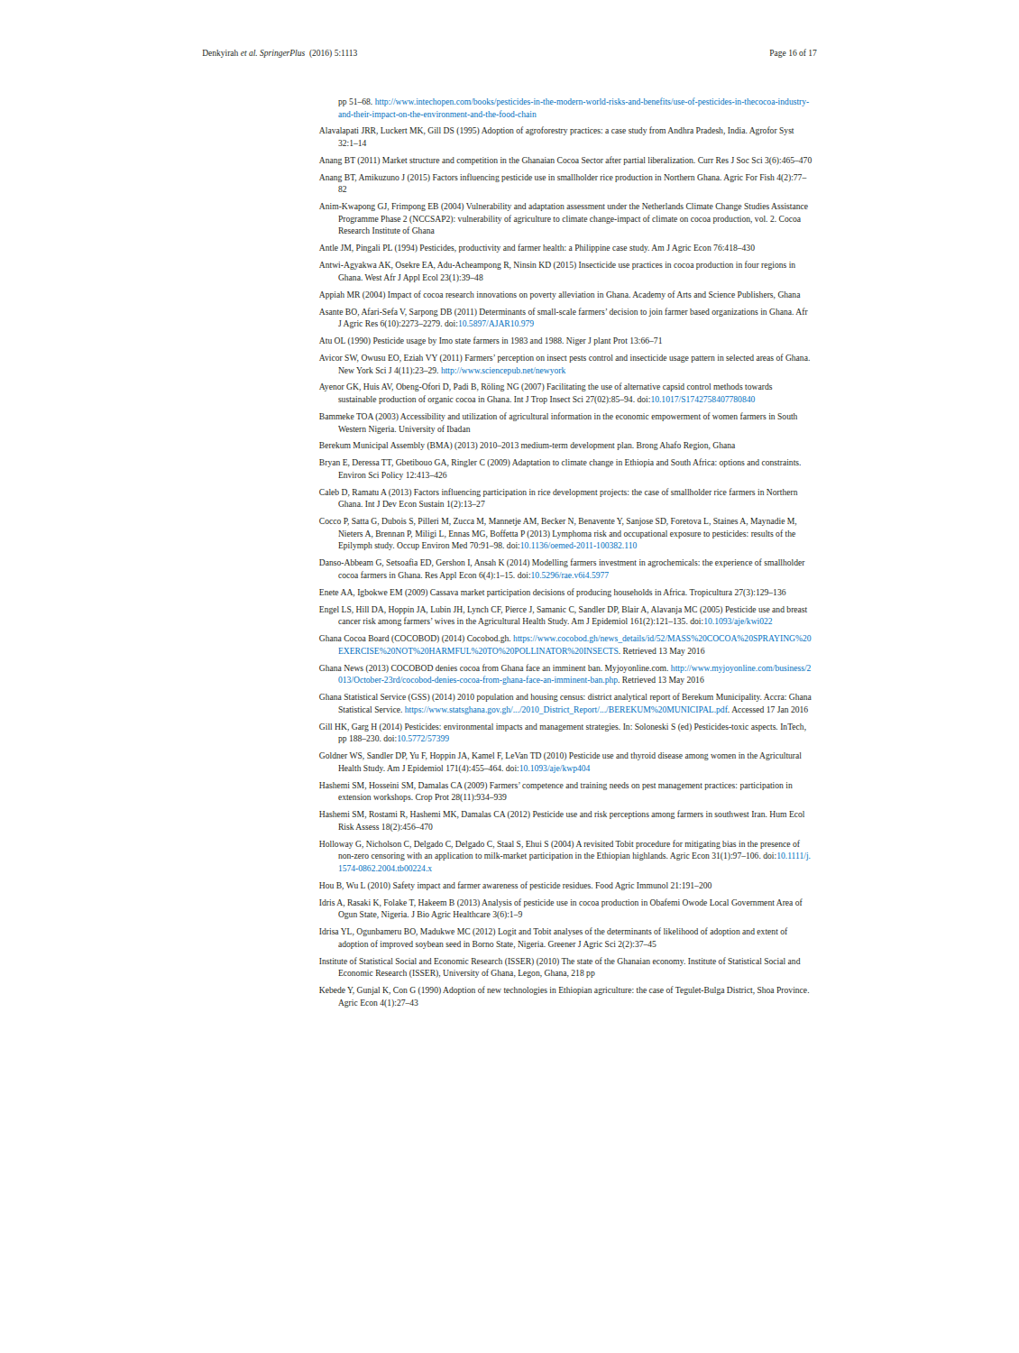Denkyirah et al. SpringerPlus (2016) 5:1113
Page 16 of 17
pp 51–68. http://www.intechopen.com/books/pesticides-in-the-modern-world-risks-and-benefits/use-of-pesticides-in-thecocoa-industry-and-their-impact-on-the-environment-and-the-food-chain
Alavalapati JRR, Luckert MK, Gill DS (1995) Adoption of agroforestry practices: a case study from Andhra Pradesh, India. Agrofor Syst 32:1–14
Anang BT (2011) Market structure and competition in the Ghanaian Cocoa Sector after partial liberalization. Curr Res J Soc Sci 3(6):465–470
Anang BT, Amikuzuno J (2015) Factors influencing pesticide use in smallholder rice production in Northern Ghana. Agric For Fish 4(2):77–82
Anim-Kwapong GJ, Frimpong EB (2004) Vulnerability and adaptation assessment under the Netherlands Climate Change Studies Assistance Programme Phase 2 (NCCSAP2): vulnerability of agriculture to climate change-impact of climate on cocoa production, vol. 2. Cocoa Research Institute of Ghana
Antle JM, Pingali PL (1994) Pesticides, productivity and farmer health: a Philippine case study. Am J Agric Econ 76:418–430
Antwi-Agyakwa AK, Osekre EA, Adu-Acheampong R, Ninsin KD (2015) Insecticide use practices in cocoa production in four regions in Ghana. West Afr J Appl Ecol 23(1):39–48
Appiah MR (2004) Impact of cocoa research innovations on poverty alleviation in Ghana. Academy of Arts and Science Publishers, Ghana
Asante BO, Afari-Sefa V, Sarpong DB (2011) Determinants of small-scale farmers’ decision to join farmer based organizations in Ghana. Afr J Agric Res 6(10):2273–2279. doi:10.5897/AJAR10.979
Atu OL (1990) Pesticide usage by Imo state farmers in 1983 and 1988. Niger J plant Prot 13:66–71
Avicor SW, Owusu EO, Eziah VY (2011) Farmers’ perception on insect pests control and insecticide usage pattern in selected areas of Ghana. New York Sci J 4(11):23–29. http://www.sciencepub.net/newyork
Ayenor GK, Huis AV, Obeng-Ofori D, Padi B, Röling NG (2007) Facilitating the use of alternative capsid control methods towards sustainable production of organic cocoa in Ghana. Int J Trop Insect Sci 27(02):85–94. doi:10.1017/S1742758407780840
Bammeke TOA (2003) Accessibility and utilization of agricultural information in the economic empowerment of women farmers in South Western Nigeria. University of Ibadan
Berekum Municipal Assembly (BMA) (2013) 2010–2013 medium-term development plan. Brong Ahafo Region, Ghana
Bryan E, Deressa TT, Gbetibouo GA, Ringler C (2009) Adaptation to climate change in Ethiopia and South Africa: options and constraints. Environ Sci Policy 12:413–426
Caleb D, Ramatu A (2013) Factors influencing participation in rice development projects: the case of smallholder rice farmers in Northern Ghana. Int J Dev Econ Sustain 1(2):13–27
Cocco P, Satta G, Dubois S, Pilleri M, Zucca M, Mannetje AM, Becker N, Benavente Y, Sanjose SD, Foretova L, Staines A, Maynadie M, Nieters A, Brennan P, Miligi L, Ennas MG, Boffetta P (2013) Lymphoma risk and occupational exposure to pesticides: results of the Epilymph study. Occup Environ Med 70:91–98. doi:10.1136/oemed-2011-100382.110
Danso-Abbeam G, Setsoafia ED, Gershon I, Ansah K (2014) Modelling farmers investment in agrochemicals: the experience of smallholder cocoa farmers in Ghana. Res Appl Econ 6(4):1–15. doi:10.5296/rae.v6i4.5977
Enete AA, Igbokwe EM (2009) Cassava market participation decisions of producing households in Africa. Tropicultura 27(3):129–136
Engel LS, Hill DA, Hoppin JA, Lubin JH, Lynch CF, Pierce J, Samanic C, Sandler DP, Blair A, Alavanja MC (2005) Pesticide use and breast cancer risk among farmers’ wives in the Agricultural Health Study. Am J Epidemiol 161(2):121–135. doi:10.1093/aje/kwi022
Ghana Cocoa Board (COCOBOD) (2014) Cocobod.gh. https://www.cocobod.gh/news_details/id/52/MASS%20COCOA%20SPRAYING%20EXERCISE%20NOT%20HARMFUL%20TO%20POLLINATOR%20INSECTS. Retrieved 13 May 2016
Ghana News (2013) COCOBOD denies cocoa from Ghana face an imminent ban. Myjoyonline.com. http://www.myjoyonline.com/business/2013/October-23rd/cocobod-denies-cocoa-from-ghana-face-an-imminent-ban.php. Retrieved 13 May 2016
Ghana Statistical Service (GSS) (2014) 2010 population and housing census: district analytical report of Berekum Municipality. Accra: Ghana Statistical Service. https://www.statsghana.gov.gh/.../2010_District_Report/.../BEREKUM%20MUNICIPAL.pdf. Accessed 17 Jan 2016
Gill HK, Garg H (2014) Pesticides: environmental impacts and management strategies. In: Soloneski S (ed) Pesticides-toxic aspects. InTech, pp 188–230. doi:10.5772/57399
Goldner WS, Sandler DP, Yu F, Hoppin JA, Kamel F, LeVan TD (2010) Pesticide use and thyroid disease among women in the Agricultural Health Study. Am J Epidemiol 171(4):455–464. doi:10.1093/aje/kwp404
Hashemi SM, Hosseini SM, Damalas CA (2009) Farmers’ competence and training needs on pest management practices: participation in extension workshops. Crop Prot 28(11):934–939
Hashemi SM, Rostami R, Hashemi MK, Damalas CA (2012) Pesticide use and risk perceptions among farmers in southwest Iran. Hum Ecol Risk Assess 18(2):456–470
Holloway G, Nicholson C, Delgado C, Delgado C, Staal S, Ehui S (2004) A revisited Tobit procedure for mitigating bias in the presence of non-zero censoring with an application to milk-market participation in the Ethiopian highlands. Agric Econ 31(1):97–106. doi:10.1111/j.1574-0862.2004.tb00224.x
Hou B, Wu L (2010) Safety impact and farmer awareness of pesticide residues. Food Agric Immunol 21:191–200
Idris A, Rasaki K, Folake T, Hakeem B (2013) Analysis of pesticide use in cocoa production in Obafemi Owode Local Government Area of Ogun State, Nigeria. J Bio Agric Healthcare 3(6):1–9
Idrisa YL, Ogunbameru BO, Madukwe MC (2012) Logit and Tobit analyses of the determinants of likelihood of adoption and extent of adoption of improved soybean seed in Borno State, Nigeria. Greener J Agric Sci 2(2):37–45
Institute of Statistical Social and Economic Research (ISSER) (2010) The state of the Ghanaian economy. Institute of Statistical Social and Economic Research (ISSER), University of Ghana, Legon, Ghana, 218 pp
Kebede Y, Gunjal K, Con G (1990) Adoption of new technologies in Ethiopian agriculture: the case of Tegulet-Bulga District, Shoa Province. Agric Econ 4(1):27–43